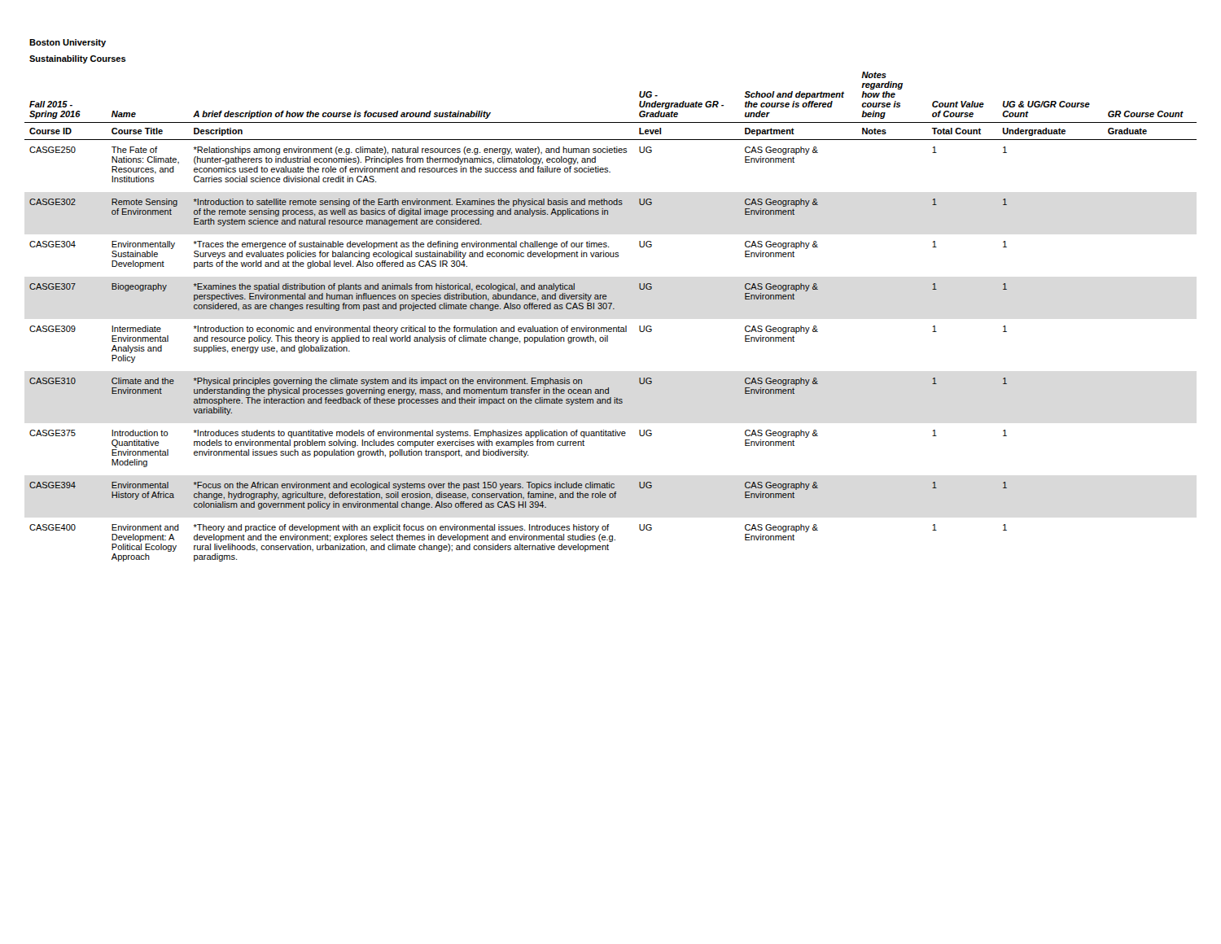| Boston University |
| Sustainability Courses |
| Fall 2015 - Spring 2016 | Name | A brief description of how the course is focused around sustainability | UG - Undergraduate GR - Graduate | School and department the course is offered under | Notes regarding how the course is being | Count Value of Course | UG & UG/GR Course Count | GR Course Count |
| Course ID | Course Title | Description | Level | Department | Notes | Total Count | Undergraduate | Graduate |
| CASGE250 | The Fate of Nations: Climate, Resources, and Institutions | *Relationships among environment (e.g. climate), natural resources (e.g. energy, water), and human societies (hunter-gatherers to industrial economies). Principles from thermodynamics, climatology, ecology, and economics used to evaluate the role of environment and resources in the success and failure of societies. Carries social science divisional credit in CAS. | UG | CAS Geography & Environment | | 1 | 1 | |
| CASGE302 | Remote Sensing of Environment | *Introduction to satellite remote sensing of the Earth environment. Examines the physical basis and methods of the remote sensing process, as well as basics of digital image processing and analysis. Applications in Earth system science and natural resource management are considered. | UG | CAS Geography & Environment | | 1 | 1 | |
| CASGE304 | Environmentally Sustainable Development | *Traces the emergence of sustainable development as the defining environmental challenge of our times. Surveys and evaluates policies for balancing ecological sustainability and economic development in various parts of the world and at the global level. Also offered as CAS IR 304. | UG | CAS Geography & Environment | | 1 | 1 | |
| CASGE307 | Biogeography | *Examines the spatial distribution of plants and animals from historical, ecological, and analytical perspectives. Environmental and human influences on species distribution, abundance, and diversity are considered, as are changes resulting from past and projected climate change. Also offered as CAS BI 307. | UG | CAS Geography & Environment | | 1 | 1 | |
| CASGE309 | Intermediate Environmental Analysis and Policy | *Introduction to economic and environmental theory critical to the formulation and evaluation of environmental and resource policy. This theory is applied to real world analysis of climate change, population growth, oil supplies, energy use, and globalization. | UG | CAS Geography & Environment | | 1 | 1 | |
| CASGE310 | Climate and the Environment | *Physical principles governing the climate system and its impact on the environment. Emphasis on understanding the physical processes governing energy, mass, and momentum transfer in the ocean and atmosphere. The interaction and feedback of these processes and their impact on the climate system and its variability. | UG | CAS Geography & Environment | | 1 | 1 | |
| CASGE375 | Introduction to Quantitative Environmental Modeling | *Introduces students to quantitative models of environmental systems. Emphasizes application of quantitative models to environmental problem solving. Includes computer exercises with examples from current environmental issues such as population growth, pollution transport, and biodiversity. | UG | CAS Geography & Environment | | 1 | 1 | |
| CASGE394 | Environmental History of Africa | *Focus on the African environment and ecological systems over the past 150 years. Topics include climatic change, hydrography, agriculture, deforestation, soil erosion, disease, conservation, famine, and the role of colonialism and government policy in environmental change. Also offered as CAS HI 394. | UG | CAS Geography & Environment | | 1 | 1 | |
| CASGE400 | Environment and Development: A Political Ecology Approach | *Theory and practice of development with an explicit focus on environmental issues. Introduces history of development and the environment; explores select themes in development and environmental studies (e.g. rural livelihoods, conservation, urbanization, and climate change); and considers alternative development paradigms. | UG | CAS Geography & Environment | | 1 | 1 | |